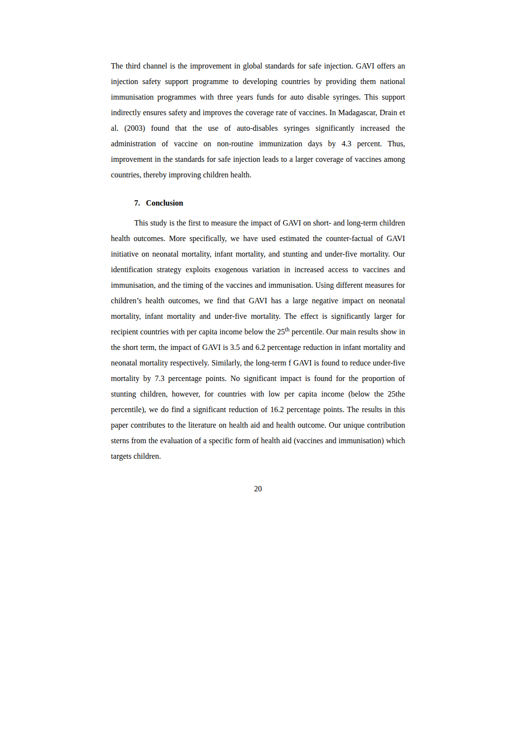The third channel is the improvement in global standards for safe injection. GAVI offers an injection safety support programme to developing countries by providing them national immunisation programmes with three years funds for auto disable syringes. This support indirectly ensures safety and improves the coverage rate of vaccines. In Madagascar, Drain et al. (2003) found that the use of auto-disables syringes significantly increased the administration of vaccine on non-routine immunization days by 4.3 percent. Thus, improvement in the standards for safe injection leads to a larger coverage of vaccines among countries, thereby improving children health.
7. Conclusion
This study is the first to measure the impact of GAVI on short- and long-term children health outcomes. More specifically, we have used estimated the counter-factual of GAVI initiative on neonatal mortality, infant mortality, and stunting and under-five mortality. Our identification strategy exploits exogenous variation in increased access to vaccines and immunisation, and the timing of the vaccines and immunisation. Using different measures for children’s health outcomes, we find that GAVI has a large negative impact on neonatal mortality, infant mortality and under-five mortality. The effect is significantly larger for recipient countries with per capita income below the 25th percentile. Our main results show in the short term, the impact of GAVI is 3.5 and 6.2 percentage reduction in infant mortality and neonatal mortality respectively. Similarly, the long-term f GAVI is found to reduce under-five mortality by 7.3 percentage points. No significant impact is found for the proportion of stunting children, however, for countries with low per capita income (below the 25the percentile), we do find a significant reduction of 16.2 percentage points. The results in this paper contributes to the literature on health aid and health outcome. Our unique contribution sterns from the evaluation of a specific form of health aid (vaccines and immunisation) which targets children.
20